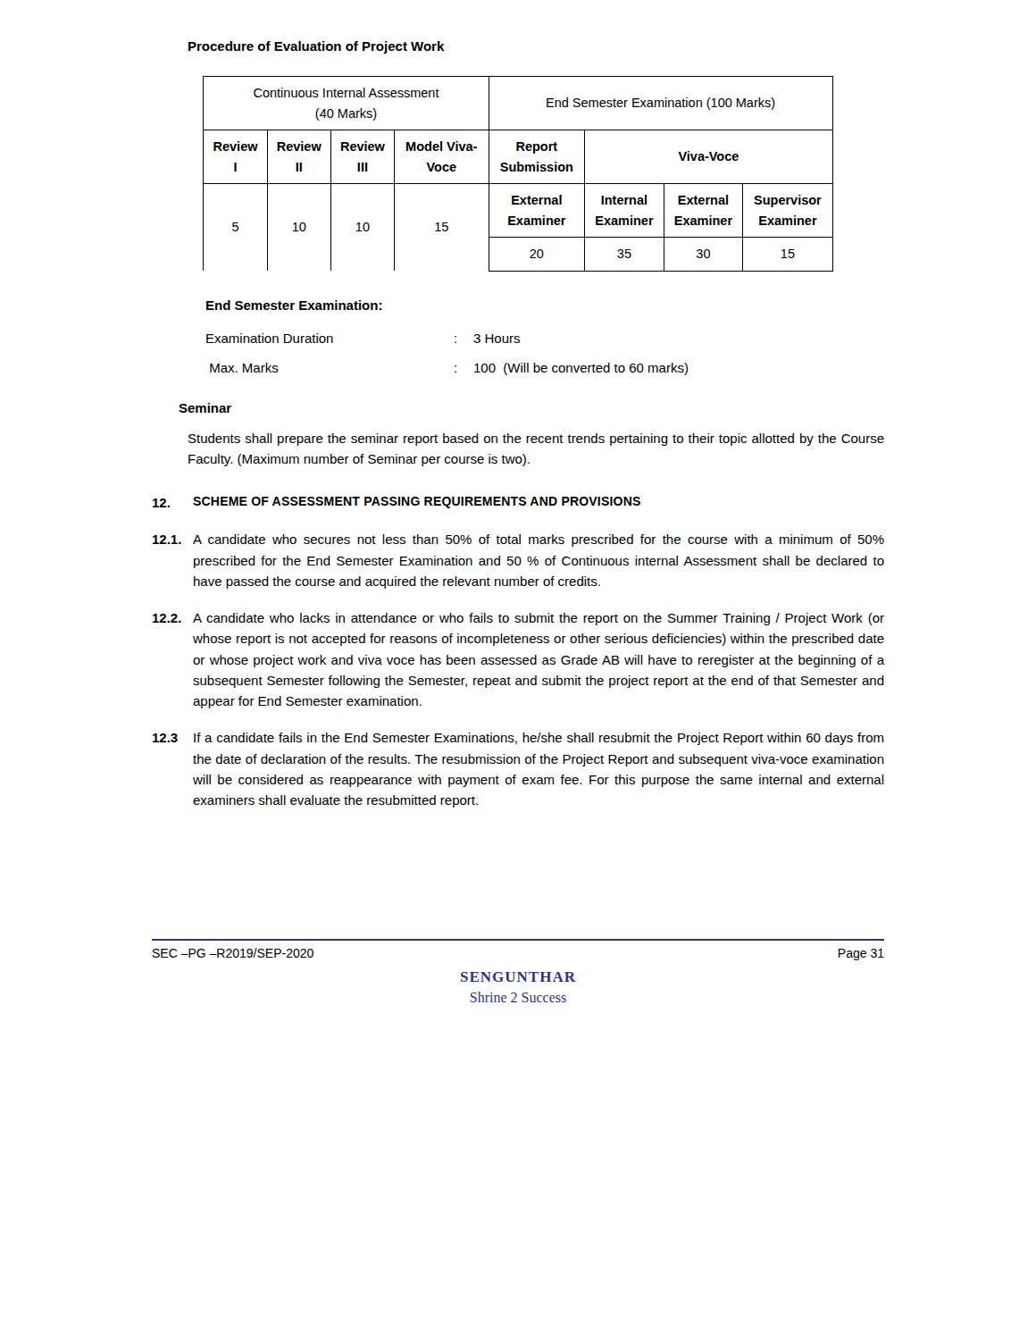Procedure of Evaluation of Project Work
| Continuous Internal Assessment (40 Marks) | End Semester Examination (100 Marks) |
| Review I | Review II | Review III | Model Viva- Voce | Report Submission | Viva-Voce |
| 5 | 10 | 10 | 15 | External Examiner | Internal Examiner | External Examiner | Supervisor Examiner |
| 20 | 35 | 30 | 15 |
End Semester Examination:
Examination Duration : 3 Hours
Max. Marks : 100 (Will be converted to 60 marks)
Seminar
Students shall prepare the seminar report based on the recent trends pertaining to their topic allotted by the Course Faculty. (Maximum number of Seminar per course is two).
12. SCHEME OF ASSESSMENT PASSING REQUIREMENTS AND PROVISIONS
12.1. A candidate who secures not less than 50% of total marks prescribed for the course with a minimum of 50% prescribed for the End Semester Examination and 50 % of Continuous internal Assessment shall be declared to have passed the course and acquired the relevant number of credits.
12.2. A candidate who lacks in attendance or who fails to submit the report on the Summer Training / Project Work (or whose report is not accepted for reasons of incompleteness or other serious deficiencies) within the prescribed date or whose project work and viva voce has been assessed as Grade AB will have to reregister at the beginning of a subsequent Semester following the Semester, repeat and submit the project report at the end of that Semester and appear for End Semester examination.
12.3 If a candidate fails in the End Semester Examinations, he/she shall resubmit the Project Report within 60 days from the date of declaration of the results. The resubmission of the Project Report and subsequent viva-voce examination will be considered as reappearance with payment of exam fee. For this purpose the same internal and external examiners shall evaluate the resubmitted report.
SEC –PG –R2019/SEP-2020 Page 31
SENGUNTHAR
Shrine 2 Success